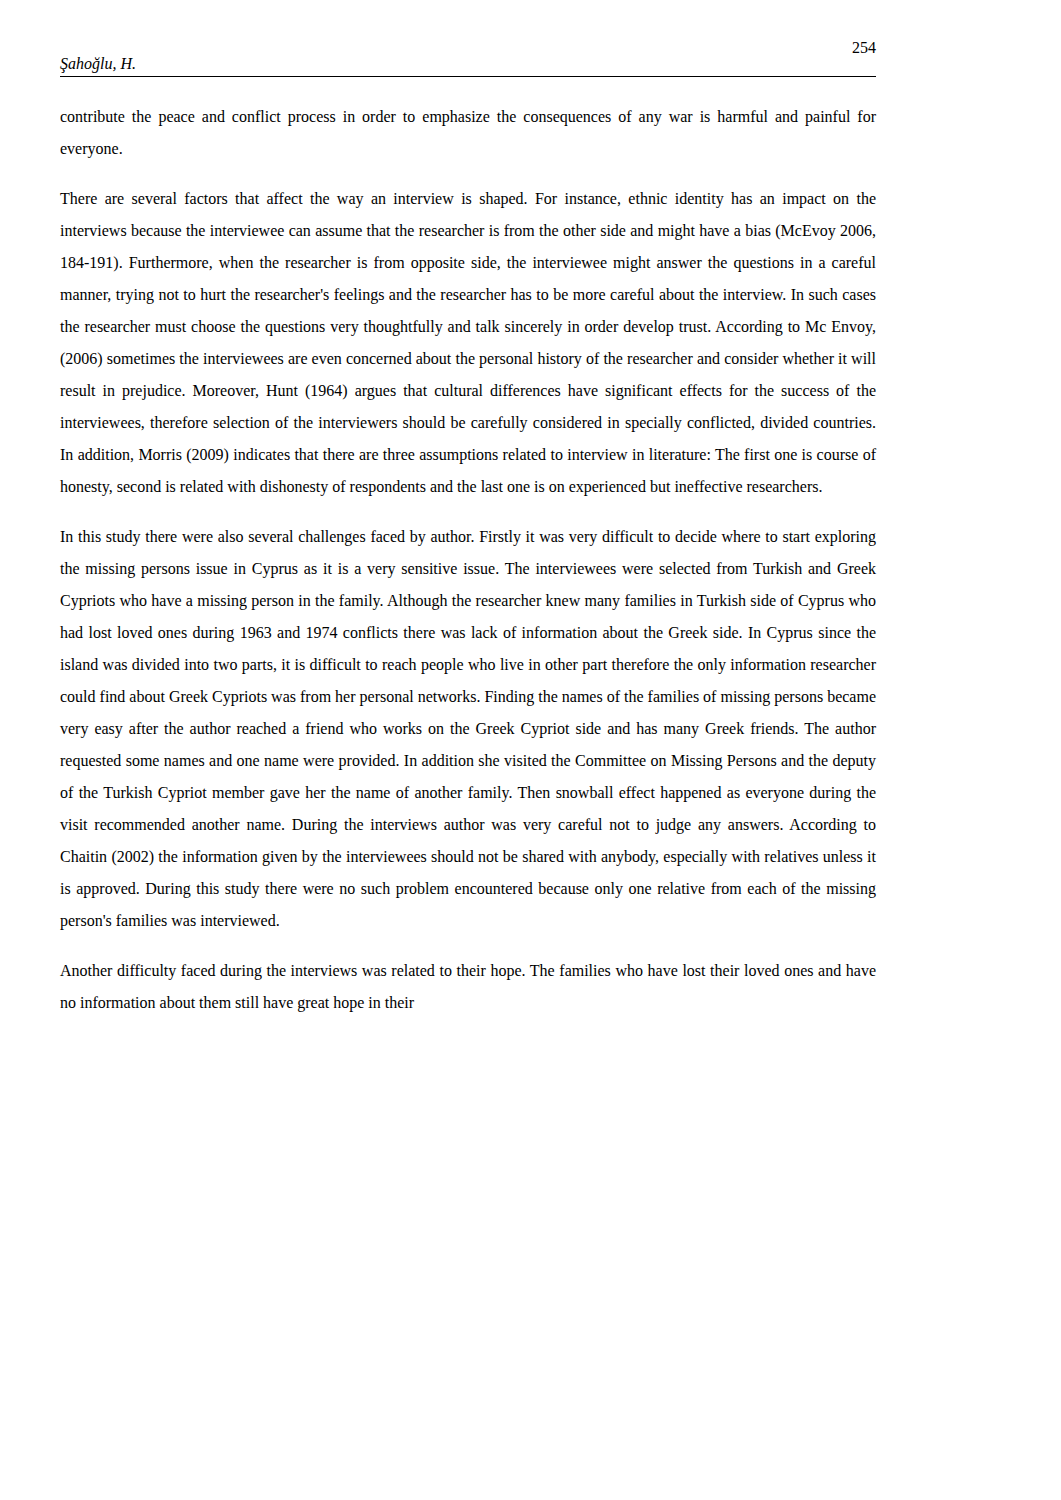254
Şahoğlu, H.
contribute the peace and conflict process in order to emphasize the consequences of any war is harmful and painful for everyone.
There are several factors that affect the way an interview is shaped. For instance, ethnic identity has an impact on the interviews because the interviewee can assume that the researcher is from the other side and might have a bias (McEvoy 2006, 184-191). Furthermore, when the researcher is from opposite side, the interviewee might answer the questions in a careful manner, trying not to hurt the researcher's feelings and the researcher has to be more careful about the interview. In such cases the researcher must choose the questions very thoughtfully and talk sincerely in order develop trust. According to Mc Envoy, (2006) sometimes the interviewees are even concerned about the personal history of the researcher and consider whether it will result in prejudice. Moreover, Hunt (1964) argues that cultural differences have significant effects for the success of the interviewees, therefore selection of the interviewers should be carefully considered in specially conflicted, divided countries. In addition, Morris (2009) indicates that there are three assumptions related to interview in literature: The first one is course of honesty, second is related with dishonesty of respondents and the last one is on experienced but ineffective researchers.
In this study there were also several challenges faced by author. Firstly it was very difficult to decide where to start exploring the missing persons issue in Cyprus as it is a very sensitive issue. The interviewees were selected from Turkish and Greek Cypriots who have a missing person in the family. Although the researcher knew many families in Turkish side of Cyprus who had lost loved ones during 1963 and 1974 conflicts there was lack of information about the Greek side. In Cyprus since the island was divided into two parts, it is difficult to reach people who live in other part therefore the only information researcher could find about Greek Cypriots was from her personal networks. Finding the names of the families of missing persons became very easy after the author reached a friend who works on the Greek Cypriot side and has many Greek friends. The author requested some names and one name were provided. In addition she visited the Committee on Missing Persons and the deputy of the Turkish Cypriot member gave her the name of another family. Then snowball effect happened as everyone during the visit recommended another name. During the interviews author was very careful not to judge any answers. According to Chaitin (2002) the information given by the interviewees should not be shared with anybody, especially with relatives unless it is approved. During this study there were no such problem encountered because only one relative from each of the missing person's families was interviewed.
Another difficulty faced during the interviews was related to their hope. The families who have lost their loved ones and have no information about them still have great hope in their